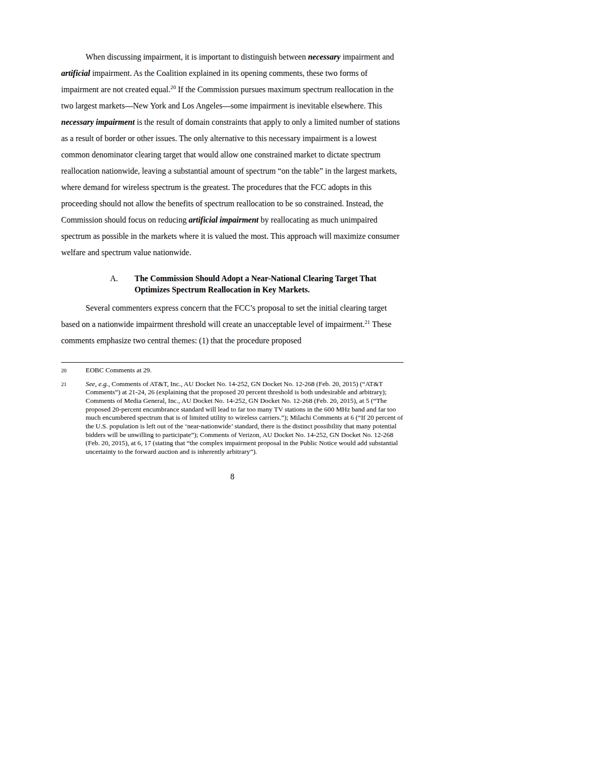When discussing impairment, it is important to distinguish between necessary impairment and artificial impairment. As the Coalition explained in its opening comments, these two forms of impairment are not created equal.20 If the Commission pursues maximum spectrum reallocation in the two largest markets—New York and Los Angeles—some impairment is inevitable elsewhere. This necessary impairment is the result of domain constraints that apply to only a limited number of stations as a result of border or other issues. The only alternative to this necessary impairment is a lowest common denominator clearing target that would allow one constrained market to dictate spectrum reallocation nationwide, leaving a substantial amount of spectrum “on the table” in the largest markets, where demand for wireless spectrum is the greatest. The procedures that the FCC adopts in this proceeding should not allow the benefits of spectrum reallocation to be so constrained. Instead, the Commission should focus on reducing artificial impairment by reallocating as much unimpaired spectrum as possible in the markets where it is valued the most. This approach will maximize consumer welfare and spectrum value nationwide.
A. The Commission Should Adopt a Near-National Clearing Target That Optimizes Spectrum Reallocation in Key Markets.
Several commenters express concern that the FCC’s proposal to set the initial clearing target based on a nationwide impairment threshold will create an unacceptable level of impairment.21 These comments emphasize two central themes: (1) that the procedure proposed
20 EOBC Comments at 29.
21 See, e.g., Comments of AT&T, Inc., AU Docket No. 14-252, GN Docket No. 12-268 (Feb. 20, 2015) (“AT&T Comments”) at 21-24, 26 (explaining that the proposed 20 percent threshold is both undesirable and arbitrary); Comments of Media General, Inc., AU Docket No. 14-252, GN Docket No. 12-268 (Feb. 20, 2015), at 5 (“The proposed 20-percent encumbrance standard will lead to far too many TV stations in the 600 MHz band and far too much encumbered spectrum that is of limited utility to wireless carriers.”); Milachi Comments at 6 (“If 20 percent of the U.S. population is left out of the ‘near-nationwide’ standard, there is the distinct possibility that many potential bidders will be unwilling to participate”); Comments of Verizon, AU Docket No. 14-252, GN Docket No. 12-268 (Feb. 20, 2015), at 6, 17 (stating that “the complex impairment proposal in the Public Notice would add substantial uncertainty to the forward auction and is inherently arbitrary”).
8